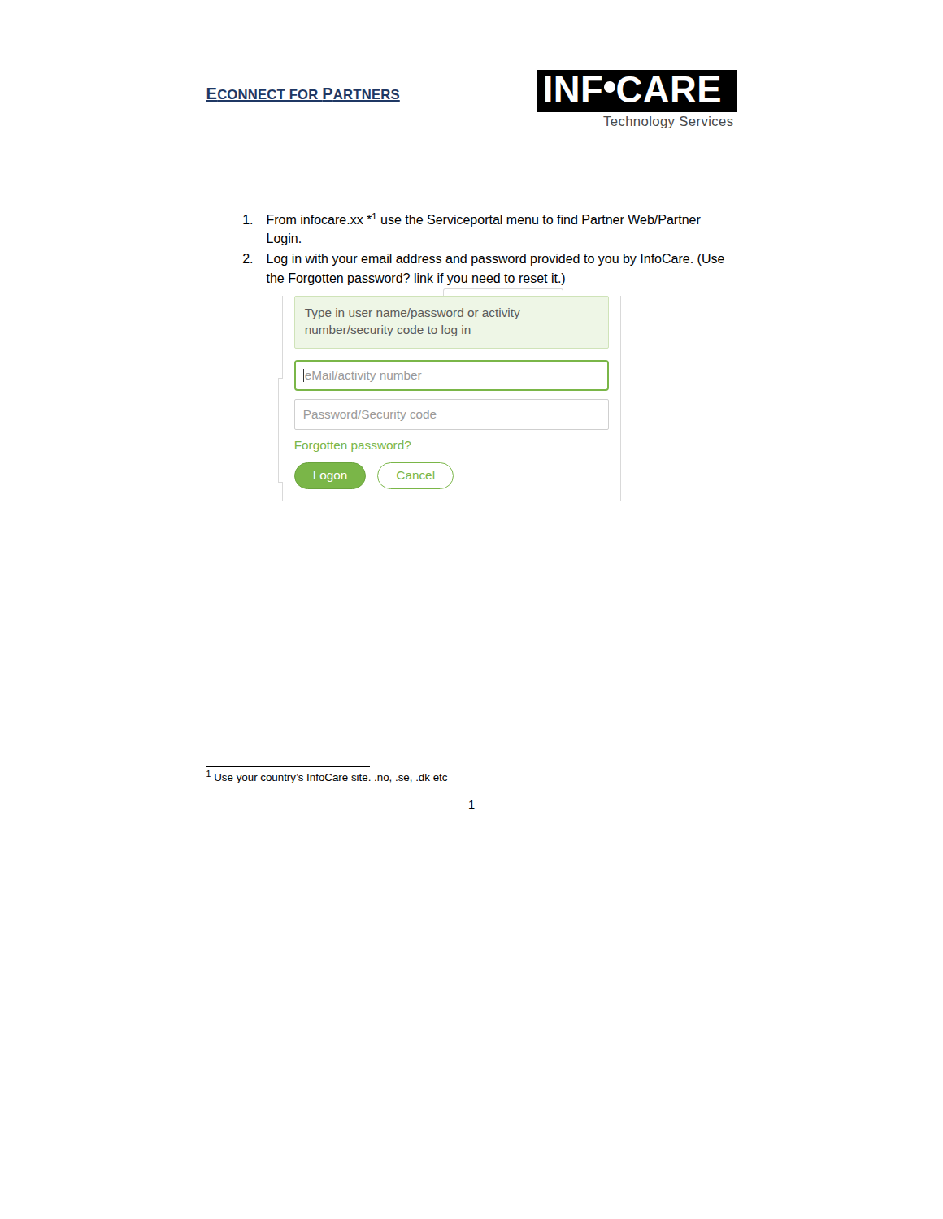INF CARE®
Technology Services
ECONNECT FOR PARTNERS
From infocare.xx *1 use the Serviceportal menu to find Partner Web/Partner Login.
Log in with your email address and password provided to you by InfoCare. (Use the Forgotten password? link if you need to reset it.)
Type in user name/password or activity
number/security code to log in
eMail/activity number
Password/Security code
Forgotten password?
Logon Cancel
1 Use your country’s InfoCare site. .no, .se, .dk etc
1